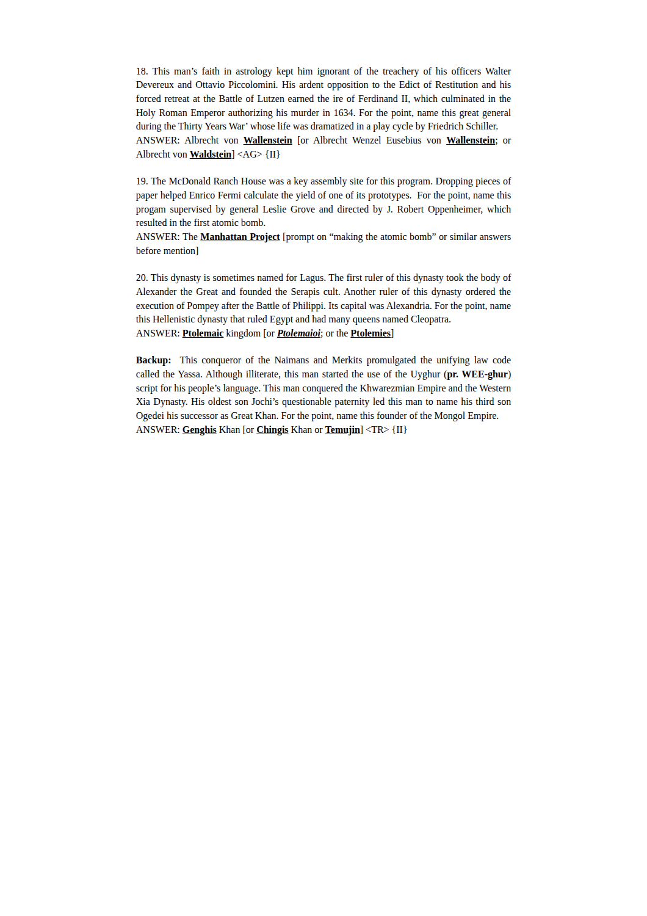18. This man’s faith in astrology kept him ignorant of the treachery of his officers Walter Devereux and Ottavio Piccolomini. His ardent opposition to the Edict of Restitution and his forced retreat at the Battle of Lutzen earned the ire of Ferdinand II, which culminated in the Holy Roman Emperor authorizing his murder in 1634. For the point, name this great general during the Thirty Years War’ whose life was dramatized in a play cycle by Friedrich Schiller.
ANSWER: Albrecht von Wallenstein [or Albrecht Wenzel Eusebius von Wallenstein; or Albrecht von Waldstein] <AG> {II}
19. The McDonald Ranch House was a key assembly site for this program. Dropping pieces of paper helped Enrico Fermi calculate the yield of one of its prototypes. For the point, name this progam supervised by general Leslie Grove and directed by J. Robert Oppenheimer, which resulted in the first atomic bomb.
ANSWER: The Manhattan Project [prompt on “making the atomic bomb” or similar answers before mention]
20. This dynasty is sometimes named for Lagus. The first ruler of this dynasty took the body of Alexander the Great and founded the Serapis cult. Another ruler of this dynasty ordered the execution of Pompey after the Battle of Philippi. Its capital was Alexandria. For the point, name this Hellenistic dynasty that ruled Egypt and had many queens named Cleopatra.
ANSWER: Ptolemaic kingdom [or Ptolemaioi; or the Ptolemies]
Backup: This conqueror of the Naimans and Merkits promulgated the unifying law code called the Yassa. Although illiterate, this man started the use of the Uyghur (pr. WEE-ghur) script for his people’s language. This man conquered the Khwarezmian Empire and the Western Xia Dynasty. His oldest son Jochi’s questionable paternity led this man to name his third son Ogedei his successor as Great Khan. For the point, name this founder of the Mongol Empire.
ANSWER: Genghis Khan [or Chingis Khan or Temujin] <TR> {II}